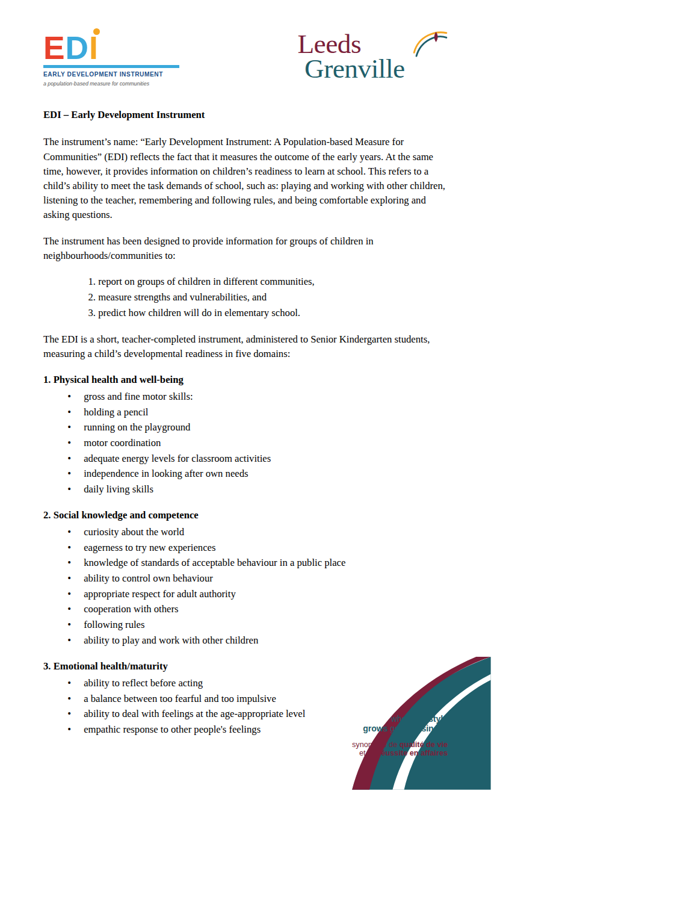EDI
Early Development Instrument
a population-based measure for communities
Leeds
Grenville
EDI – Early Development Instrument
The instrument’s name: “Early Development Instrument: A Population-based Measure for Communities” (EDI) reflects the fact that it measures the outcome of the early years. At the same time, however, it provides information on children’s readiness to learn at school. This refers to a child’s ability to meet the task demands of school, such as: playing and working with other children, listening to the teacher, remembering and following rules, and being comfortable exploring and asking questions.
The instrument has been designed to provide information for groups of children in neighbourhoods/communities to:
report on groups of children in different communities,
measure strengths and vulnerabilities, and
predict how children will do in elementary school.
The EDI is a short, teacher-completed instrument, administered to Senior Kindergarten students, measuring a child’s developmental readiness in five domains:
1. Physical health and well-being
gross and fine motor skills:
holding a pencil
running on the playground
motor coordination
adequate energy levels for classroom activities
independence in looking after own needs
daily living skills
2. Social knowledge and competence
curiosity about the world
eagerness to try new experiences
knowledge of standards of acceptable behaviour in a public place
ability to control own behaviour
appropriate respect for adult authority
cooperation with others
following rules
ability to play and work with other children
3. Emotional health/maturity
ability to reflect before acting
a balance between too fearful and too impulsive
ability to deal with feelings at the age-appropriate level
empathic response to other people's feelings
where lifestyle
grows good business
synonyme de qualité de vie
et de réussite en affaires